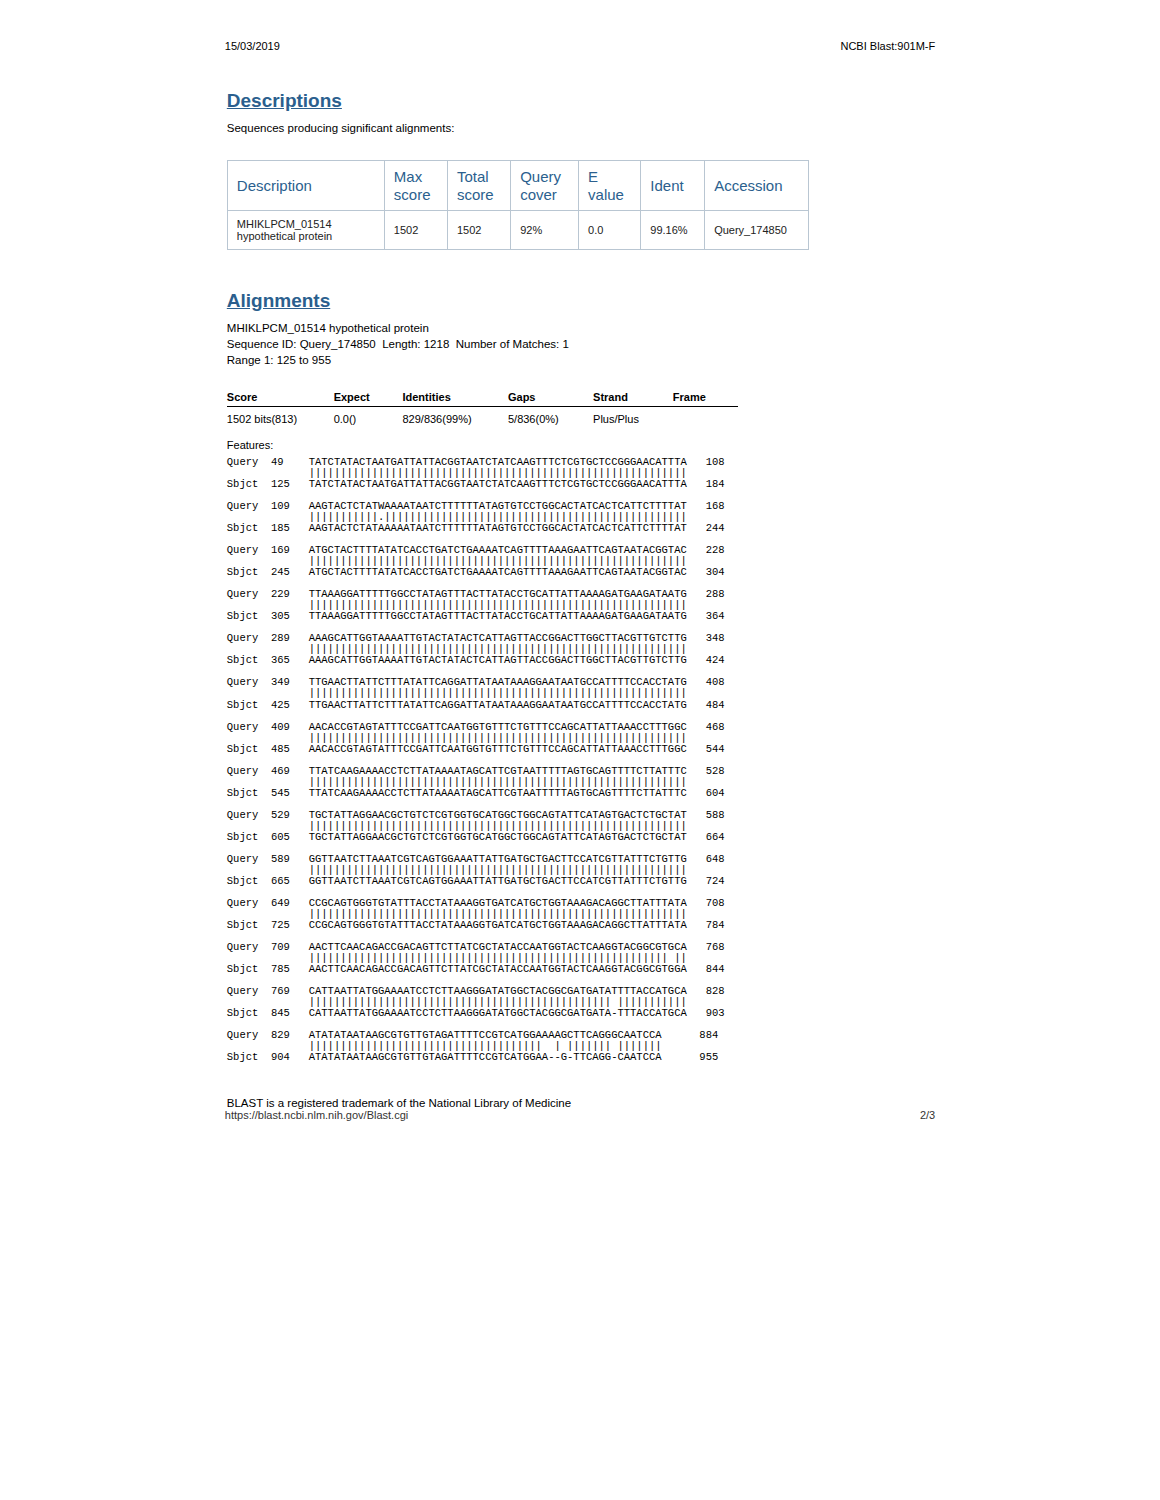15/03/2019
NCBI Blast:901M-F
Descriptions
Sequences producing significant alignments:
| Description | Max score | Total score | Query cover | E value | Ident | Accession |
| --- | --- | --- | --- | --- | --- | --- |
| MHIKLPCM_01514 hypothetical protein | 1502 | 1502 | 92% | 0.0 | 99.16% | Query_174850 |
Alignments
MHIKLPCM_01514 hypothetical protein
Sequence ID: Query_174850 Length: 1218 Number of Matches: 1
Range 1: 125 to 955
| Score | Expect | Identities | Gaps | Strand | Frame |
| --- | --- | --- | --- | --- | --- |
| 1502 bits(813) | 0.0() | 829/836(99%) | 5/836(0%) | Plus/Plus | |
Features:
Query  49    TATCTATACTAATGATTATTACGGTAATCTATCAAGTTTCTCGTGCTCCGGGAACATTTA   108
             ||||||||||||||||||||||||||||||||||||||||||||||||||||||||||||
Sbjct  125   TATCTATACTAATGATTATTACGGTAATCTATCAAGTTTCTCGTGCTCCGGGAACATTTA   184

Query  109   AAGTACTCTATWAAAATAATCTTTTTTATAGTGTCCTGGCACTATCACTCATTCTTTTAT   168
             |||||||||||.||||||||||||||||||||||||||||||||||||||||||||||||
Sbjct  185   AAGTACTCTATAAAAATAATCTTTTTTATAGTGTCCTGGCACTATCACTCATTCTTTTAT   244

Query  169   ATGCTACTTTTATATCACCTGATCTGAAAATCAGTTTTAAAGAATTCAGTAATACGGTAC   228
             ||||||||||||||||||||||||||||||||||||||||||||||||||||||||||||
Sbjct  245   ATGCTACTTTTATATCACCTGATCTGAAAATCAGTTTTAAAGAATTCAGTAATACGGTAC   304

Query  229   TTAAAGGATTTTTGGCCTATAGTTTACTTATACCTGCATTATTAAAAGATGAAGATAATG   288
             ||||||||||||||||||||||||||||||||||||||||||||||||||||||||||||
Sbjct  305   TTAAAGGATTTTTGGCCTATAGTTTACTTATACCTGCATTATTAAAAGATGAAGATAATG   364

Query  289   AAAGCATTGGTAAAATTGTACTATACTCATTAGTTACCGGACTTGGCTTACGTTGTCTTG   348
             ||||||||||||||||||||||||||||||||||||||||||||||||||||||||||||
Sbjct  365   AAAGCATTGGTAAAATTGTACTATACTCATTAGTTACCGGACTTGGCTTACGTTGTCTTG   424

Query  349   TTGAACTTATTCTTTATATTCAGGATTATAATAAAGGAATAATGCCATTTTCCACCTATG   408
             ||||||||||||||||||||||||||||||||||||||||||||||||||||||||||||
Sbjct  425   TTGAACTTATTCTTTATATTCAGGATTATAATAAAGGAATAATGCCATTTTCCACCTATG   484

Query  409   AACACCGTAGTATTTCCGATTCAATGGTGTTTCTGTTTCCAGCATTATTAAACCTTTGGC   468
             ||||||||||||||||||||||||||||||||||||||||||||||||||||||||||||
Sbjct  485   AACACCGTAGTATTTCCGATTCAATGGTGTTTCTGTTTCCAGCATTATTAAACCTTTGGC   544

Query  469   TTATCAAGAAAACCTCTTATAAAATAGCATTCGTAATTTTTAGTGCAGTTTTCTTATTTC   528
             ||||||||||||||||||||||||||||||||||||||||||||||||||||||||||||
Sbjct  545   TTATCAAGAAAACCTCTTATAAAATAGCATTCGTAATTTTTAGTGCAGTTTTCTTATTTC   604

Query  529   TGCTATTAGGAACGCTGTCTCGTGGTGCATGGCTGGCAGTATTCATAGTGACTCTGCTAT   588
             ||||||||||||||||||||||||||||||||||||||||||||||||||||||||||||
Sbjct  605   TGCTATTAGGAACGCTGTCTCGTGGTGCATGGCTGGCAGTATTCATAGTGACTCTGCTAT   664

Query  589   GGTTAATCTTAAATCGTCAGTGGAAATTATTGATGCTGACTTCCATCGTTATTTCTGTTG   648
             ||||||||||||||||||||||||||||||||||||||||||||||||||||||||||||
Sbjct  665   GGTTAATCTTAAATCGTCAGTGGAAATTATTGATGCTGACTTCCATCGTTATTTCTGTTG   724

Query  649   CCGCAGTGGGTGTATTTACCTATAAAGGTGATCATGCTGGTAAAGACAGGCTTATTTATA   708
             ||||||||||||||||||||||||||||||||||||||||||||||||||||||||||||
Sbjct  725   CCGCAGTGGGTGTATTTACCTATAAAGGTGATCATGCTGGTAAAGACAGGCTTATTTATA   784

Query  709   AACTTCAACAGACCGACAGTTCTTATCGCTATACCAATGGTACTCAAGGTACGGCGTGCA   768
             ||||||||||||||||||||||||||||||||||||||||||||||||||||||||| ||
Sbjct  785   AACTTCAACAGACCGACAGTTCTTATCGCTATACCAATGGTACTCAAGGTACGGCGTGGA   844

Query  769   CATTAATTATGGAAAATCCTCTTAAGGGATATGGCTACGGCGATGATATTTTACCATGCA   828
             |||||||||||||||||||||||||||||||||||||||||||||||| |||||||||||
Sbjct  845   CATTAATTATGGAAAATCCTCTTAAGGGATATGGCTACGGCGATGATA-TTTACCATGCA   903

Query  829   ATATATAATAAGCGTGTTGTAGATTTTCCGTCATGGAAAAGCTTCAGGGCAATCCA      884
             |||||||||||||||||||||||||||||||||||||  | ||||||| ||||||| 
Sbjct  904   ATATATAATAAGCGTGTTGTAGATTTTCCGTCATGGAA--G-TTCAGG-CAATCCA      955
BLAST is a registered trademark of the National Library of Medicine
https://blast.ncbi.nlm.nih.gov/Blast.cgi
2/3